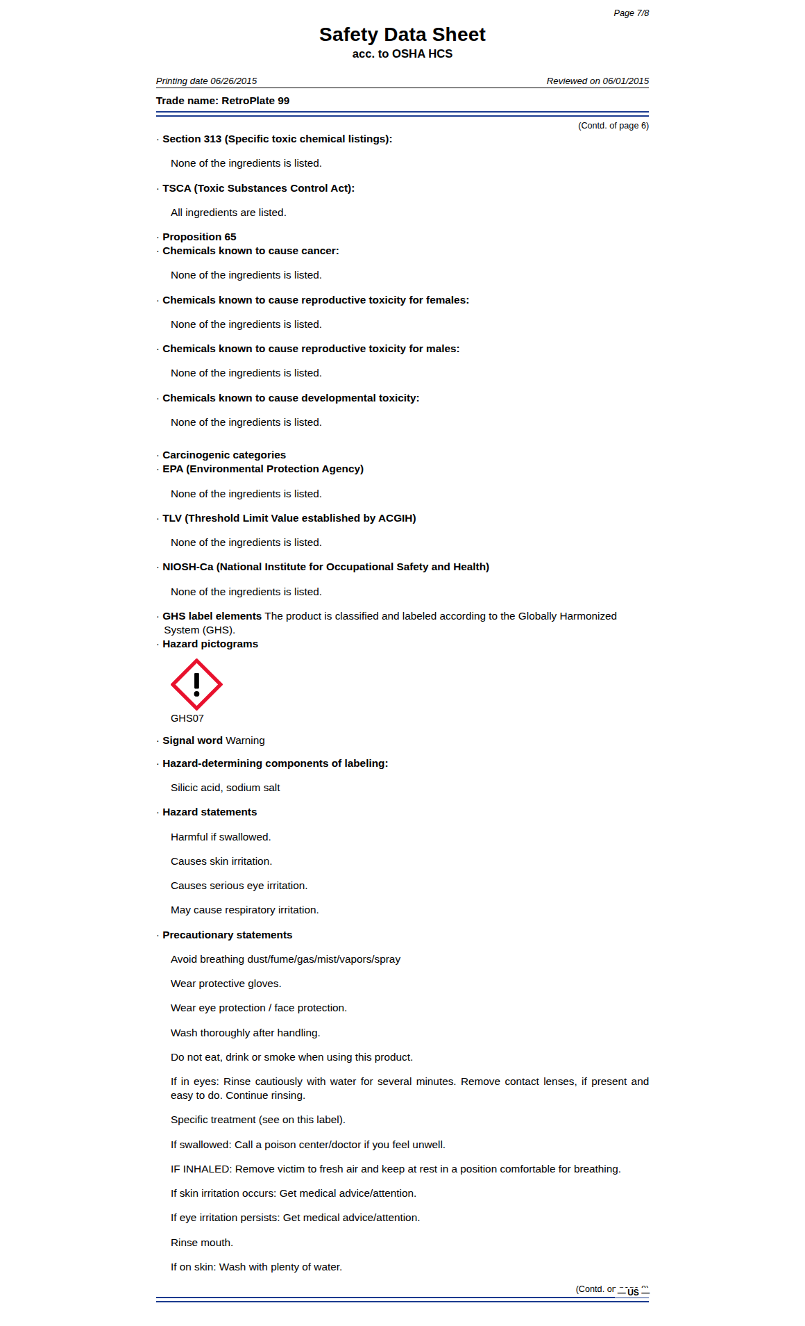Page 7/8
Safety Data Sheet
acc. to OSHA HCS
Printing date 06/26/2015 Reviewed on 06/01/2015
Trade name: RetroPlate 99
(Contd. of page 6)
· Section 313 (Specific toxic chemical listings):
None of the ingredients is listed.
· TSCA (Toxic Substances Control Act):
All ingredients are listed.
· Proposition 65
· Chemicals known to cause cancer:
None of the ingredients is listed.
· Chemicals known to cause reproductive toxicity for females:
None of the ingredients is listed.
· Chemicals known to cause reproductive toxicity for males:
None of the ingredients is listed.
· Chemicals known to cause developmental toxicity:
None of the ingredients is listed.
· Carcinogenic categories
· EPA (Environmental Protection Agency)
None of the ingredients is listed.
· TLV (Threshold Limit Value established by ACGIH)
None of the ingredients is listed.
· NIOSH-Ca (National Institute for Occupational Safety and Health)
None of the ingredients is listed.
· GHS label elements The product is classified and labeled according to the Globally Harmonized System (GHS).
· Hazard pictograms
GHS07
· Signal word Warning
· Hazard-determining components of labeling:
Silicic acid, sodium salt
· Hazard statements
Harmful if swallowed.
Causes skin irritation.
Causes serious eye irritation.
May cause respiratory irritation.
· Precautionary statements
Avoid breathing dust/fume/gas/mist/vapors/spray
Wear protective gloves.
Wear eye protection / face protection.
Wash thoroughly after handling.
Do not eat, drink or smoke when using this product.
If in eyes: Rinse cautiously with water for several minutes. Remove contact lenses, if present and easy to do. Continue rinsing.
Specific treatment (see on this label).
If swallowed: Call a poison center/doctor if you feel unwell.
IF INHALED: Remove victim to fresh air and keep at rest in a position comfortable for breathing.
If skin irritation occurs: Get medical advice/attention.
If eye irritation persists: Get medical advice/attention.
Rinse mouth.
If on skin: Wash with plenty of water.
(Contd. on page 8)
— US —